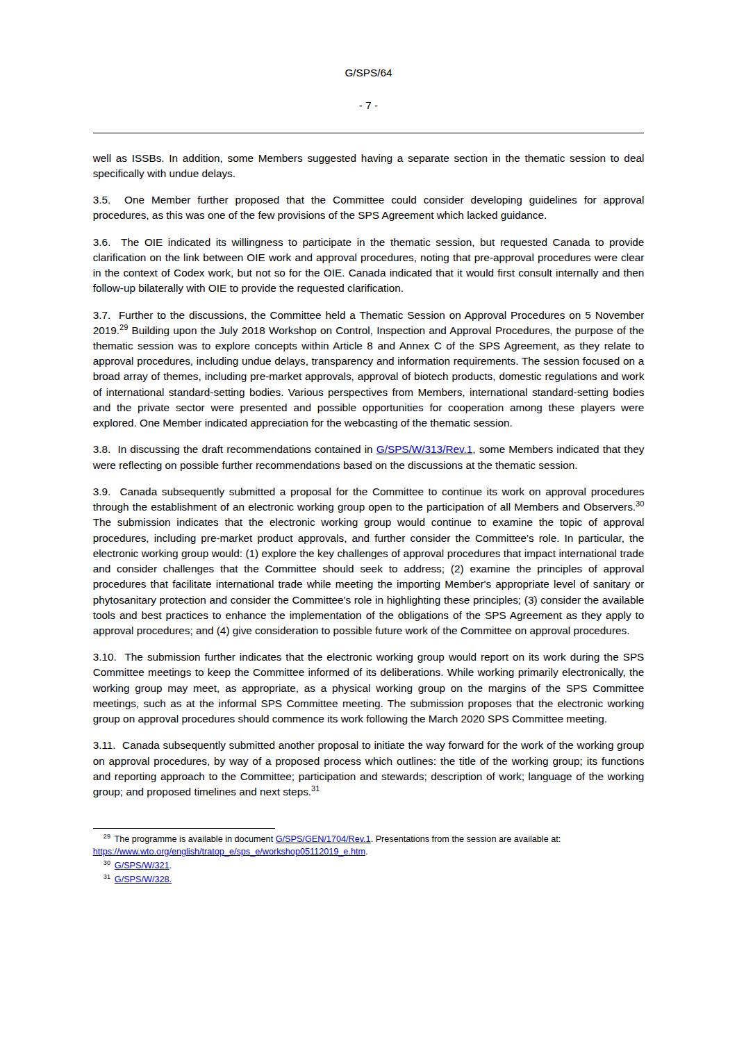G/SPS/64
- 7 -
well as ISSBs. In addition, some Members suggested having a separate section in the thematic session to deal specifically with undue delays.
3.5. One Member further proposed that the Committee could consider developing guidelines for approval procedures, as this was one of the few provisions of the SPS Agreement which lacked guidance.
3.6. The OIE indicated its willingness to participate in the thematic session, but requested Canada to provide clarification on the link between OIE work and approval procedures, noting that pre-approval procedures were clear in the context of Codex work, but not so for the OIE. Canada indicated that it would first consult internally and then follow-up bilaterally with OIE to provide the requested clarification.
3.7. Further to the discussions, the Committee held a Thematic Session on Approval Procedures on 5 November 2019.29 Building upon the July 2018 Workshop on Control, Inspection and Approval Procedures, the purpose of the thematic session was to explore concepts within Article 8 and Annex C of the SPS Agreement, as they relate to approval procedures, including undue delays, transparency and information requirements. The session focused on a broad array of themes, including pre-market approvals, approval of biotech products, domestic regulations and work of international standard-setting bodies. Various perspectives from Members, international standard-setting bodies and the private sector were presented and possible opportunities for cooperation among these players were explored. One Member indicated appreciation for the webcasting of the thematic session.
3.8. In discussing the draft recommendations contained in G/SPS/W/313/Rev.1, some Members indicated that they were reflecting on possible further recommendations based on the discussions at the thematic session.
3.9. Canada subsequently submitted a proposal for the Committee to continue its work on approval procedures through the establishment of an electronic working group open to the participation of all Members and Observers.30 The submission indicates that the electronic working group would continue to examine the topic of approval procedures, including pre-market product approvals, and further consider the Committee's role. In particular, the electronic working group would: (1) explore the key challenges of approval procedures that impact international trade and consider challenges that the Committee should seek to address; (2) examine the principles of approval procedures that facilitate international trade while meeting the importing Member's appropriate level of sanitary or phytosanitary protection and consider the Committee's role in highlighting these principles; (3) consider the available tools and best practices to enhance the implementation of the obligations of the SPS Agreement as they apply to approval procedures; and (4) give consideration to possible future work of the Committee on approval procedures.
3.10. The submission further indicates that the electronic working group would report on its work during the SPS Committee meetings to keep the Committee informed of its deliberations. While working primarily electronically, the working group may meet, as appropriate, as a physical working group on the margins of the SPS Committee meetings, such as at the informal SPS Committee meeting. The submission proposes that the electronic working group on approval procedures should commence its work following the March 2020 SPS Committee meeting.
3.11. Canada subsequently submitted another proposal to initiate the way forward for the work of the working group on approval procedures, by way of a proposed process which outlines: the title of the working group; its functions and reporting approach to the Committee; participation and stewards; description of work; language of the working group; and proposed timelines and next steps.31
29 The programme is available in document G/SPS/GEN/1704/Rev.1. Presentations from the session are available at: https://www.wto.org/english/tratop_e/sps_e/workshop05112019_e.htm.
30 G/SPS/W/321.
31 G/SPS/W/328.